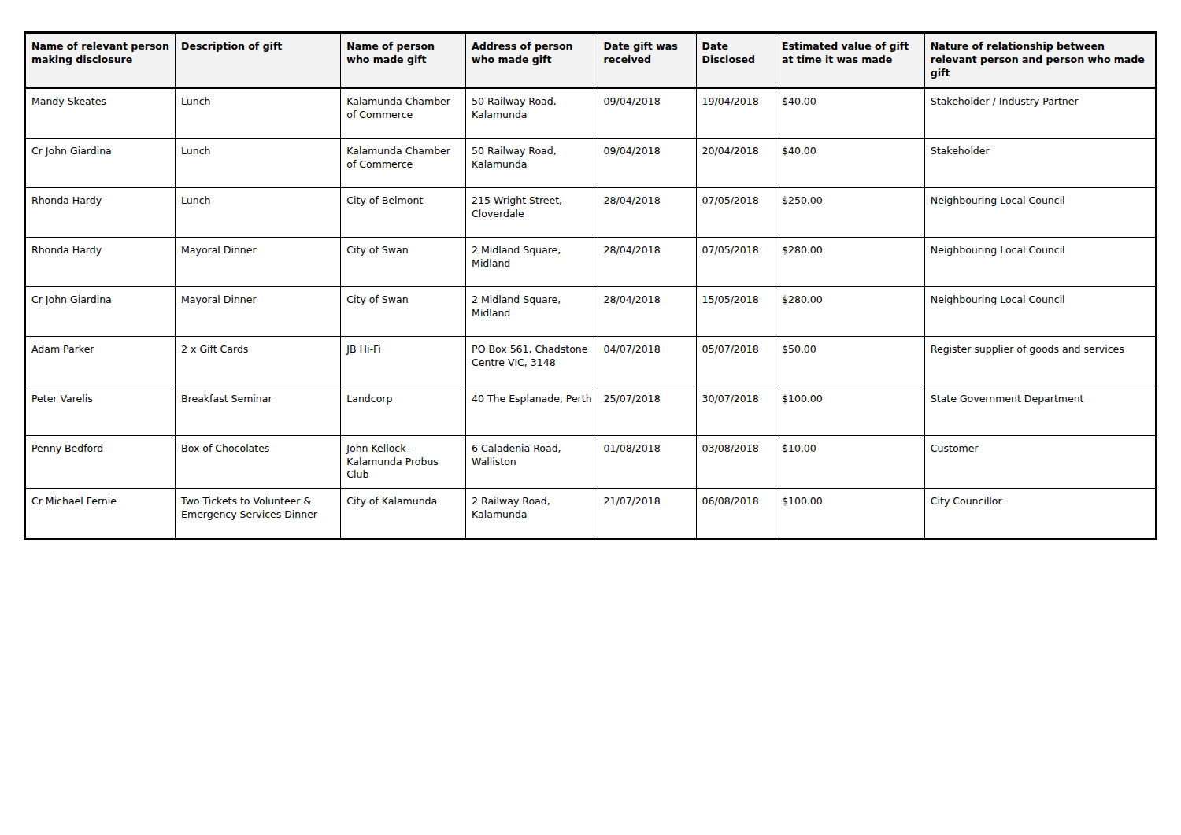| Name of relevant person making disclosure | Description of gift | Name of person who made gift | Address of person who made gift | Date gift was received | Date Disclosed | Estimated value of gift at time it was made | Nature of relationship between relevant person and person who made gift |
| --- | --- | --- | --- | --- | --- | --- | --- |
| Mandy Skeates | Lunch | Kalamunda Chamber of Commerce | 50 Railway Road, Kalamunda | 09/04/2018 | 19/04/2018 | $40.00 | Stakeholder / Industry Partner |
| Cr John Giardina | Lunch | Kalamunda Chamber of Commerce | 50 Railway Road, Kalamunda | 09/04/2018 | 20/04/2018 | $40.00 | Stakeholder |
| Rhonda Hardy | Lunch | City of Belmont | 215 Wright Street, Cloverdale | 28/04/2018 | 07/05/2018 | $250.00 | Neighbouring Local Council |
| Rhonda Hardy | Mayoral Dinner | City of Swan | 2 Midland Square, Midland | 28/04/2018 | 07/05/2018 | $280.00 | Neighbouring Local Council |
| Cr John Giardina | Mayoral Dinner | City of Swan | 2 Midland Square, Midland | 28/04/2018 | 15/05/2018 | $280.00 | Neighbouring Local Council |
| Adam Parker | 2 x Gift Cards | JB Hi-Fi | PO Box 561, Chadstone Centre VIC, 3148 | 04/07/2018 | 05/07/2018 | $50.00 | Register supplier of goods and services |
| Peter Varelis | Breakfast Seminar | Landcorp | 40 The Esplanade, Perth | 25/07/2018 | 30/07/2018 | $100.00 | State Government Department |
| Penny Bedford | Box of Chocolates | John Kellock – Kalamunda Probus Club | 6 Caladenia Road, Walliston | 01/08/2018 | 03/08/2018 | $10.00 | Customer |
| Cr Michael Fernie | Two Tickets to Volunteer & Emergency Services Dinner | City of Kalamunda | 2 Railway Road, Kalamunda | 21/07/2018 | 06/08/2018 | $100.00 | City Councillor |